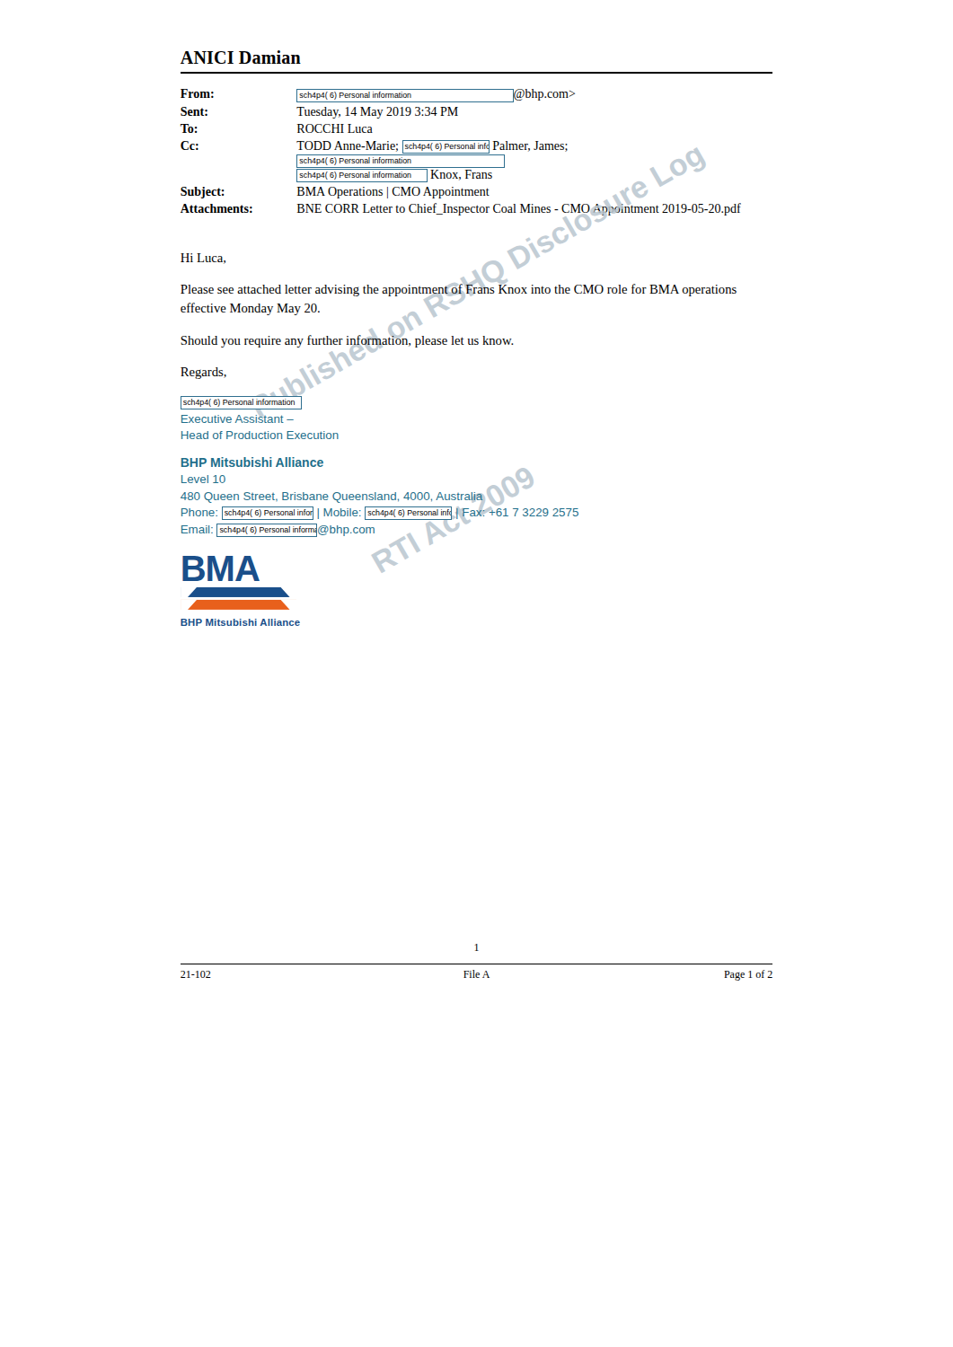Published on RSHQ Disclosure Log
RTI Act 2009
ANICI Damian
| From: | sch4p4( 6) Personal information @bhp.com> |
| Sent: | Tuesday, 14 May 2019 3:34 PM |
| To: | ROCCHI Luca |
| Cc: | TODD Anne-Marie; sch4p4( 6) Personal information Palmer, James; sch4p4( 6) Personal information sch4p4( 6) Personal information Knox, Frans |
| Subject: | BMA Operations / CMO Appointment |
| Attachments: | BNE CORR Letter to Chief_Inspector Coal Mines - CMO Appointment 2019-05-20.pdf |
Hi Luca,
Please see attached letter advising the appointment of Frans Knox into the CMO role for BMA operations effective Monday May 20.
Should you require any further information, please let us know.
Regards,
sch4p4( 6) Personal information
Executive Assistant –
Head of Production Execution
BHP Mitsubishi Alliance
Level 10
480 Queen Street, Brisbane Queensland, 4000, Australia
Phone: sch4p4( 6) Personal information | Mobile: sch4p4( 6) Personal information | Fax: +61 7 3229 2575
Email: sch4p4( 6) Personal information@bhp.com
BMA
BHP Mitsubishi Alliance
1
21-102
File A
Page 1 of 2